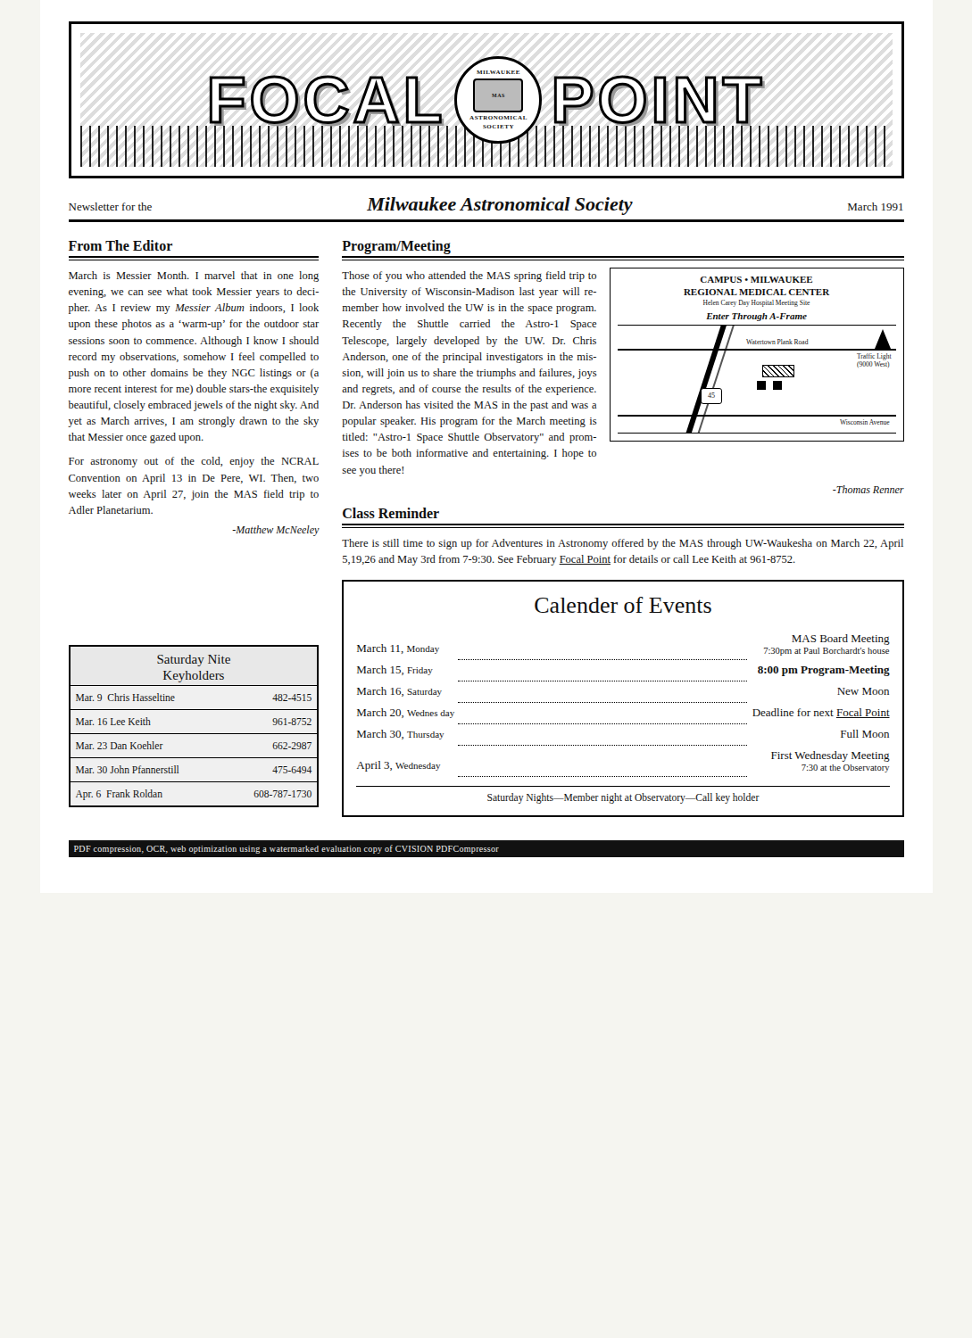FOCAL
MILWAUKEE MAS ASTRONOMICAL SOCIETY
POINT
Newsletter for the
Milwaukee Astronomical Society
March 1991
From The Editor
March is Messier Month. I marvel that in one long evening, we can see what took Messier years to decipher. As I review my Messier Album indoors, I look upon these photos as a ‘warm-up’ for the outdoor star sessions soon to commence. Although I know I should record my observations, somehow I feel compelled to push on to other domains be they NGC listings or (a more recent interest for me) double stars-the exquisitely beautiful, closely embraced jewels of the night sky. And yet as March arrives, I am strongly drawn to the sky that Messier once gazed upon.
For astronomy out of the cold, enjoy the NCRAL Convention on April 13 in De Pere, WI. Then, two weeks later on April 27, join the MAS field trip to Adler Planetarium.
-Matthew McNeeley
Saturday Nite
Keyholders
| Mar. 9 Chris Hasseltine | 482-4515 |
| Mar. 16 Lee Keith | 961-8752 |
| Mar. 23 Dan Koehler | 662-2987 |
| Mar. 30 John Pfannerstill | 475-6494 |
| Apr. 6 Frank Roldan | 608-787-1730 |
Program/Meeting
CAMPUS • MILWAUKEE
REGIONAL MEDICAL CENTER
Helen Carey Day Hospital Meeting Site
Enter Through A-Frame
N
Watertown Plank Road Traffic Light
(9000 West)
45
Wisconsin Avenue
Those of you who attended the MAS spring field trip to the University of Wisconsin-Madison last year will remember how involved the UW is in the space program. Recently the Shuttle carried the Astro-1 Space Telescope, largely developed by the UW. Dr. Chris Anderson, one of the principal investigators in the mission, will join us to share the triumphs and failures, joys and regrets, and of course the results of the experience. Dr. Anderson has visited the MAS in the past and was a popular speaker. His program for the March meeting is titled: "Astro-1 Space Shuttle Observatory" and promises to be both informative and entertaining. I hope to see you there!
-Thomas Renner
Class Reminder
There is still time to sign up for Adventures in Astronomy offered by the MAS through UW-Waukesha on March 22, April 5,19,26 and May 3rd from 7-9:30. See February Focal Point for details or call Lee Keith at 961-8752.
Calender of Events
| March 11, Monday | | MAS Board Meeting 7:30pm at Paul Borchardt's house |
| March 15, Friday | | 8:00 pm Program-Meeting |
| March 16, Saturday | | New Moon |
| March 20, Wednes day | | Deadline for next Focal Point |
| March 30, Thursday | | Full Moon |
| April 3, Wednesday | | First Wednesday Meeting 7:30 at the Observatory |
Saturday Nights—Member night at Observatory—Call key holder
PDF compression, OCR, web optimization using a watermarked evaluation copy of CVISION PDFCompressor